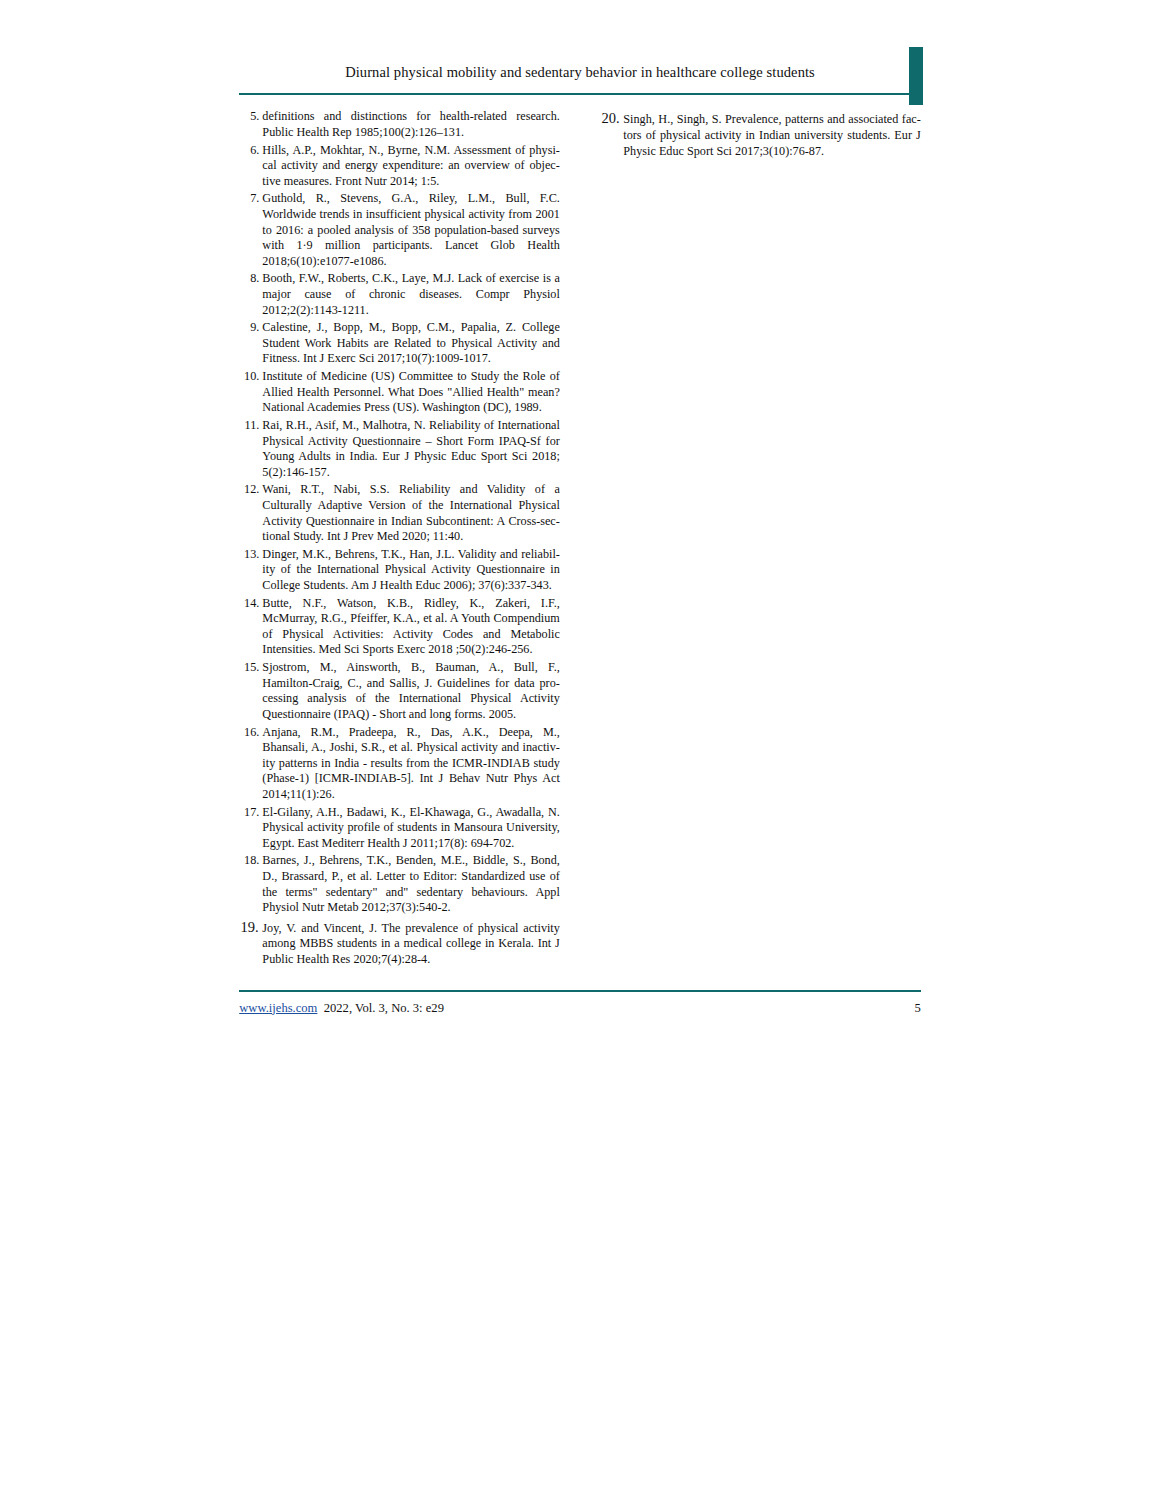Diurnal physical mobility and sedentary behavior in healthcare college students
definitions and distinctions for health-related research. Public Health Rep 1985;100(2):126–131.
Hills, A.P., Mokhtar, N., Byrne, N.M. Assessment of physical activity and energy expenditure: an overview of objective measures. Front Nutr 2014; 1:5.
Guthold, R., Stevens, G.A., Riley, L.M., Bull, F.C. Worldwide trends in insufficient physical activity from 2001 to 2016: a pooled analysis of 358 population-based surveys with 1·9 million participants. Lancet Glob Health 2018;6(10):e1077-e1086.
Booth, F.W., Roberts, C.K., Laye, M.J. Lack of exercise is a major cause of chronic diseases. Compr Physiol 2012;2(2):1143-1211.
Calestine, J., Bopp, M., Bopp, C.M., Papalia, Z. College Student Work Habits are Related to Physical Activity and Fitness. Int J Exerc Sci 2017;10(7):1009-1017.
Institute of Medicine (US) Committee to Study the Role of Allied Health Personnel. What Does "Allied Health" mean? National Academies Press (US). Washington (DC), 1989.
Rai, R.H., Asif, M., Malhotra, N. Reliability of International Physical Activity Questionnaire – Short Form IPAQ-Sf for Young Adults in India. Eur J Physic Educ Sport Sci 2018; 5(2):146-157.
Wani, R.T., Nabi, S.S. Reliability and Validity of a Culturally Adaptive Version of the International Physical Activity Questionnaire in Indian Subcontinent: A Cross-sectional Study. Int J Prev Med 2020; 11:40.
Dinger, M.K., Behrens, T.K., Han, J.L. Validity and reliability of the International Physical Activity Questionnaire in College Students. Am J Health Educ 2006); 37(6):337-343.
Butte, N.F., Watson, K.B., Ridley, K., Zakeri, I.F., McMurray, R.G., Pfeiffer, K.A., et al. A Youth Compendium of Physical Activities: Activity Codes and Metabolic Intensities. Med Sci Sports Exerc 2018 ;50(2):246-256.
Sjostrom, M., Ainsworth, B., Bauman, A., Bull, F., Hamilton-Craig, C., and Sallis, J. Guidelines for data processing analysis of the International Physical Activity Questionnaire (IPAQ) - Short and long forms. 2005.
Anjana, R.M., Pradeepa, R., Das, A.K., Deepa, M., Bhansali, A., Joshi, S.R., et al. Physical activity and inactivity patterns in India - results from the ICMR-INDIAB study (Phase-1) [ICMR-INDIAB-5]. Int J Behav Nutr Phys Act 2014;11(1):26.
El-Gilany, A.H., Badawi, K., El-Khawaga, G., Awadalla, N. Physical activity profile of students in Mansoura University, Egypt. East Mediterr Health J 2011;17(8): 694-702.
Barnes, J., Behrens, T.K., Benden, M.E., Biddle, S., Bond, D., Brassard, P., et al. Letter to Editor: Standardized use of the terms" sedentary" and" sedentary behaviours. Appl Physiol Nutr Metab 2012;37(3):540-2.
Joy, V. and Vincent, J. The prevalence of physical activity among MBBS students in a medical college in Kerala. Int J Public Health Res 2020;7(4):28-4.
Singh, H., Singh, S. Prevalence, patterns and associated factors of physical activity in Indian university students. Eur J Physic Educ Sport Sci 2017;3(10):76-87.
www.ijehs.com 2022, Vol. 3, No. 3: e29
5